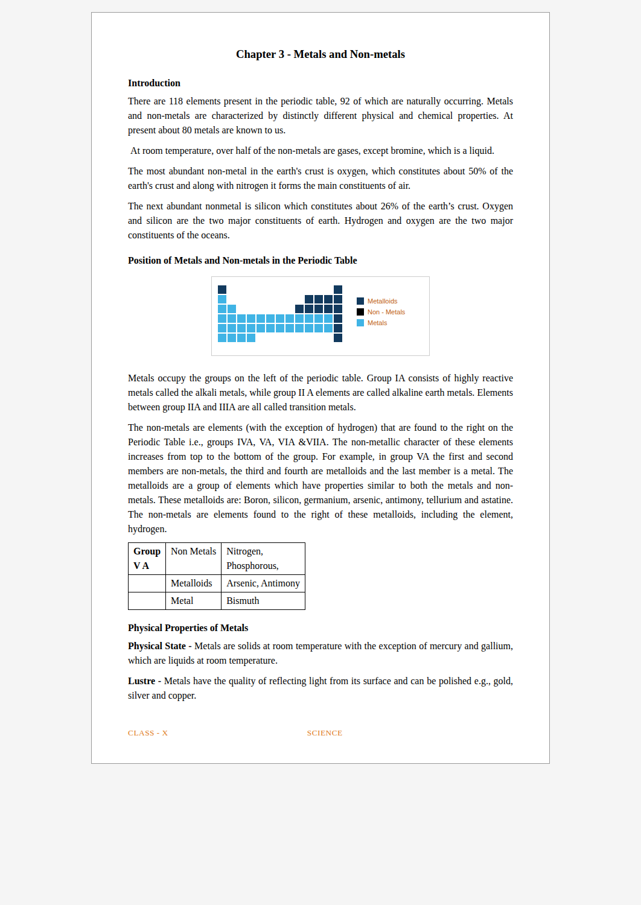Chapter 3 - Metals and Non-metals
Introduction
There are 118 elements present in the periodic table, 92 of which are naturally occurring. Metals and non-metals are characterized by distinctly different physical and chemical properties. At present about 80 metals are known to us.
At room temperature, over half of the non-metals are gases, except bromine, which is a liquid.
The most abundant non-metal in the earth's crust is oxygen, which constitutes about 50% of the earth's crust and along with nitrogen it forms the main constituents of air.
The next abundant nonmetal is silicon which constitutes about 26% of the earth’s crust. Oxygen and silicon are the two major constituents of earth. Hydrogen and oxygen are the two major constituents of the oceans.
Position of Metals and Non-metals in the Periodic Table
Metals occupy the groups on the left of the periodic table. Group IA consists of highly reactive metals called the alkali metals, while group II A elements are called alkaline earth metals. Elements between group IIA and IIIA are all called transition metals.
The non-metals are elements (with the exception of hydrogen) that are found to the right on the Periodic Table i.e., groups IVA, VA, VIA &VIIA. The non-metallic character of these elements increases from top to the bottom of the group. For example, in group VA the first and second members are non-metals, the third and fourth are metalloids and the last member is a metal. The metalloids are a group of elements which have properties similar to both the metals and non-metals. These metalloids are: Boron, silicon, germanium, arsenic, antimony, tellurium and astatine. The non-metals are elements found to the right of these metalloids, including the element, hydrogen.
| Group V A | Non Metals | Nitrogen, Phosphorous, |
| | Metalloids | Arsenic, Antimony |
| | Metal | Bismuth |
Physical Properties of Metals
Physical State - Metals are solids at room temperature with the exception of mercury and gallium, which are liquids at room temperature.
Lustre - Metals have the quality of reflecting light from its surface and can be polished e.g., gold, silver and copper.
CLASS - X SCIENCE